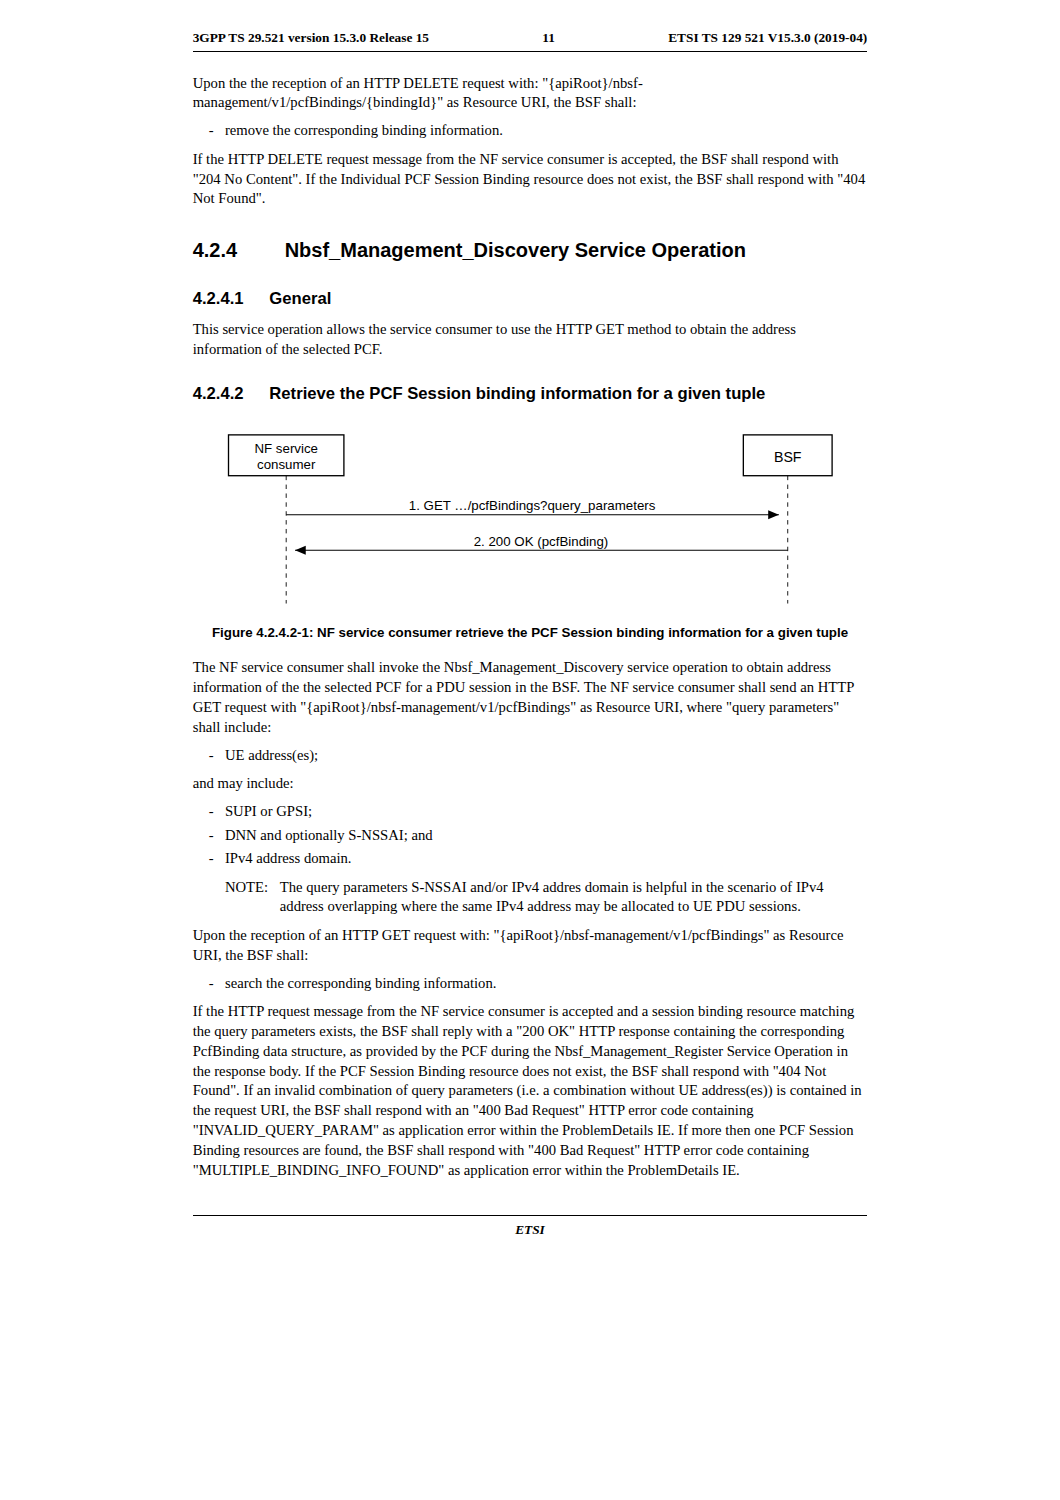3GPP TS 29.521 version 15.3.0 Release 15
11
ETSI TS 129 521 V15.3.0 (2019-04)
Upon the the reception of an HTTP DELETE request with: "{apiRoot}/nbsf-management/v1/pcfBindings/{bindingId}" as Resource URI, the BSF shall:
remove the corresponding binding information.
If the HTTP DELETE request message from the NF service consumer is accepted, the BSF shall respond with "204 No Content". If the Individual PCF Session Binding resource does not exist, the BSF shall respond with "404 Not Found".
4.2.4 Nbsf_Management_Discovery Service Operation
4.2.4.1 General
This service operation allows the service consumer to use the HTTP GET method to obtain the address information of the selected PCF.
4.2.4.2 Retrieve the PCF Session binding information for a given tuple
NF service consumer BSF 1. GET …/pcfBindings?query_parameters 2. 200 OK (pcfBinding)
Figure 4.2.4.2-1: NF service consumer retrieve the PCF Session binding information for a given tuple
The NF service consumer shall invoke the Nbsf_Management_Discovery service operation to obtain address information of the the selected PCF for a PDU session in the BSF. The NF service consumer shall send an HTTP GET request with "{apiRoot}/nbsf-management/v1/pcfBindings" as Resource URI, where "query parameters" shall include:
UE address(es);
and may include:
SUPI or GPSI;
DNN and optionally S-NSSAI; and
IPv4 address domain.
NOTE: The query parameters S-NSSAI and/or IPv4 addres domain is helpful in the scenario of IPv4 address overlapping where the same IPv4 address may be allocated to UE PDU sessions.
Upon the reception of an HTTP GET request with: "{apiRoot}/nbsf-management/v1/pcfBindings" as Resource URI, the BSF shall:
search the corresponding binding information.
If the HTTP request message from the NF service consumer is accepted and a session binding resource matching the query parameters exists, the BSF shall reply with a "200 OK" HTTP response containing the corresponding PcfBinding data structure, as provided by the PCF during the Nbsf_Management_Register Service Operation in the response body. If the PCF Session Binding resource does not exist, the BSF shall respond with "404 Not Found". If an invalid combination of query parameters (i.e. a combination without UE address(es)) is contained in the request URI, the BSF shall respond with an "400 Bad Request" HTTP error code containing "INVALID_QUERY_PARAM" as application error within the ProblemDetails IE. If more then one PCF Session Binding resources are found, the BSF shall respond with "400 Bad Request" HTTP error code containing "MULTIPLE_BINDING_INFO_FOUND" as application error within the ProblemDetails IE.
ETSI